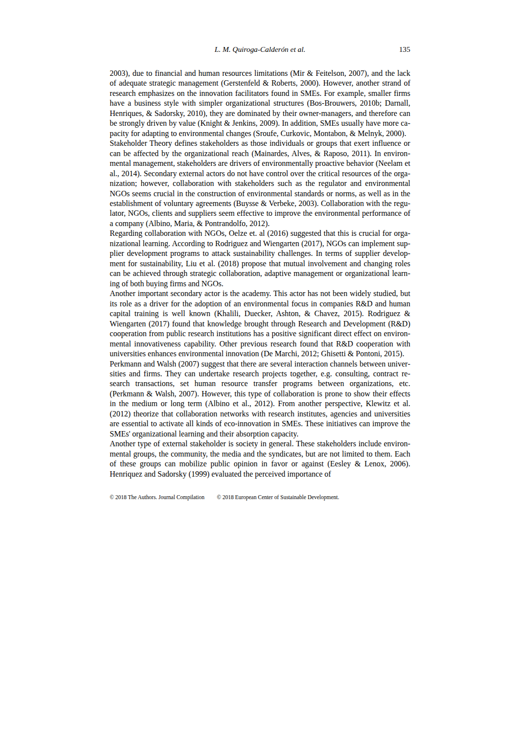L. M. Quiroga-Calderón et al. 135
2003), due to financial and human resources limitations (Mir & Feitelson, 2007), and the lack of adequate strategic management (Gerstenfeld & Roberts, 2000). However, another strand of research emphasizes on the innovation facilitators found in SMEs. For example, smaller firms have a business style with simpler organizational structures (Bos-Brouwers, 2010b; Darnall, Henriques, & Sadorsky, 2010), they are dominated by their owner-managers, and therefore can be strongly driven by value (Knight & Jenkins, 2009). In addition, SMEs usually have more capacity for adapting to environmental changes (Sroufe, Curkovic, Montabon, & Melnyk, 2000).
Stakeholder Theory defines stakeholders as those individuals or groups that exert influence or can be affected by the organizational reach (Mainardes, Alves, & Raposo, 2011). In environmental management, stakeholders are drivers of environmentally proactive behavior (Neelam et al., 2014). Secondary external actors do not have control over the critical resources of the organization; however, collaboration with stakeholders such as the regulator and environmental NGOs seems crucial in the construction of environmental standards or norms, as well as in the establishment of voluntary agreements (Buysse & Verbeke, 2003). Collaboration with the regulator, NGOs, clients and suppliers seem effective to improve the environmental performance of a company (Albino, Maria, & Pontrandolfo, 2012).
Regarding collaboration with NGOs, Oelze et. al (2016) suggested that this is crucial for organizational learning. According to Rodriguez and Wiengarten (2017), NGOs can implement supplier development programs to attack sustainability challenges. In terms of supplier development for sustainability, Liu et al. (2018) propose that mutual involvement and changing roles can be achieved through strategic collaboration, adaptive management or organizational learning of both buying firms and NGOs.
Another important secondary actor is the academy. This actor has not been widely studied, but its role as a driver for the adoption of an environmental focus in companies R&D and human capital training is well known (Khalili, Duecker, Ashton, & Chavez, 2015). Rodriguez & Wiengarten (2017) found that knowledge brought through Research and Development (R&D) cooperation from public research institutions has a positive significant direct effect on environmental innovativeness capability. Other previous research found that R&D cooperation with universities enhances environmental innovation (De Marchi, 2012; Ghisetti & Pontoni, 2015).
Perkmann and Walsh (2007) suggest that there are several interaction channels between universities and firms. They can undertake research projects together, e.g. consulting, contract research transactions, set human resource transfer programs between organizations, etc. (Perkmann & Walsh, 2007). However, this type of collaboration is prone to show their effects in the medium or long term (Albino et al., 2012). From another perspective, Klewitz et al. (2012) theorize that collaboration networks with research institutes, agencies and universities are essential to activate all kinds of eco-innovation in SMEs. These initiatives can improve the SMEs' organizational learning and their absorption capacity.
Another type of external stakeholder is society in general. These stakeholders include environmental groups, the community, the media and the syndicates, but are not limited to them. Each of these groups can mobilize public opinion in favor or against (Eesley & Lenox, 2006). Henriquez and Sadorsky (1999) evaluated the perceived importance of
© 2018 The Authors. Journal Compilation © 2018 European Center of Sustainable Development.